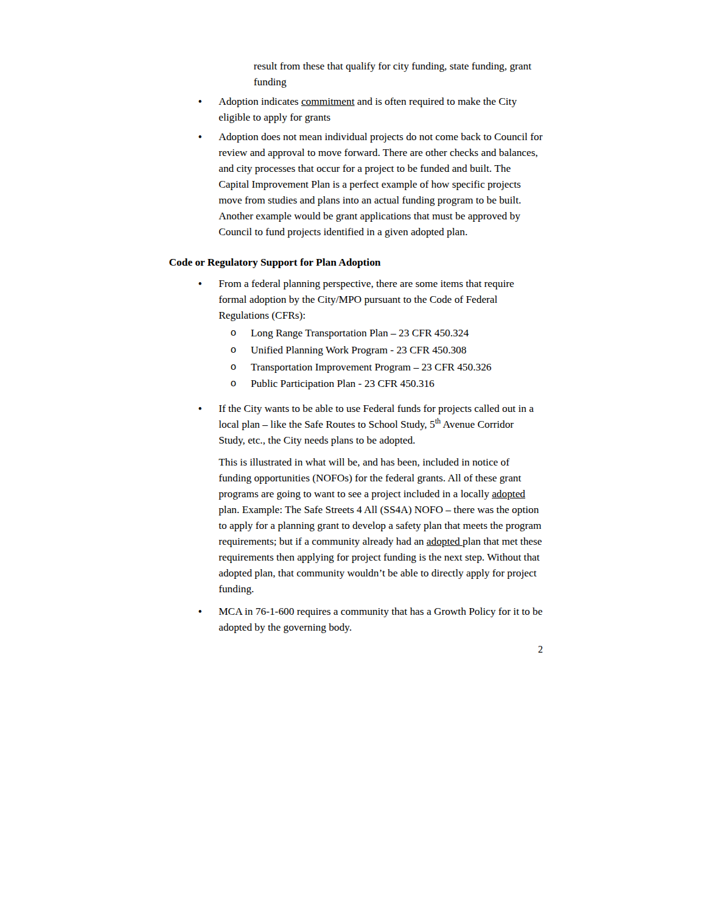result from these that qualify for city funding, state funding, grant funding
Adoption indicates commitment and is often required to make the City eligible to apply for grants
Adoption does not mean individual projects do not come back to Council for review and approval to move forward. There are other checks and balances, and city processes that occur for a project to be funded and built. The Capital Improvement Plan is a perfect example of how specific projects move from studies and plans into an actual funding program to be built. Another example would be grant applications that must be approved by Council to fund projects identified in a given adopted plan.
Code or Regulatory Support for Plan Adoption
From a federal planning perspective, there are some items that require formal adoption by the City/MPO pursuant to the Code of Federal Regulations (CFRs):
Long Range Transportation Plan – 23 CFR 450.324
Unified Planning Work Program - 23 CFR 450.308
Transportation Improvement Program – 23 CFR 450.326
Public Participation Plan - 23 CFR 450.316
If the City wants to be able to use Federal funds for projects called out in a local plan – like the Safe Routes to School Study, 5th Avenue Corridor Study, etc., the City needs plans to be adopted.
This is illustrated in what will be, and has been, included in notice of funding opportunities (NOFOs) for the federal grants. All of these grant programs are going to want to see a project included in a locally adopted plan. Example: The Safe Streets 4 All (SS4A) NOFO – there was the option to apply for a planning grant to develop a safety plan that meets the program requirements; but if a community already had an adopted plan that met these requirements then applying for project funding is the next step. Without that adopted plan, that community wouldn’t be able to directly apply for project funding.
MCA in 76-1-600 requires a community that has a Growth Policy for it to be adopted by the governing body.
2